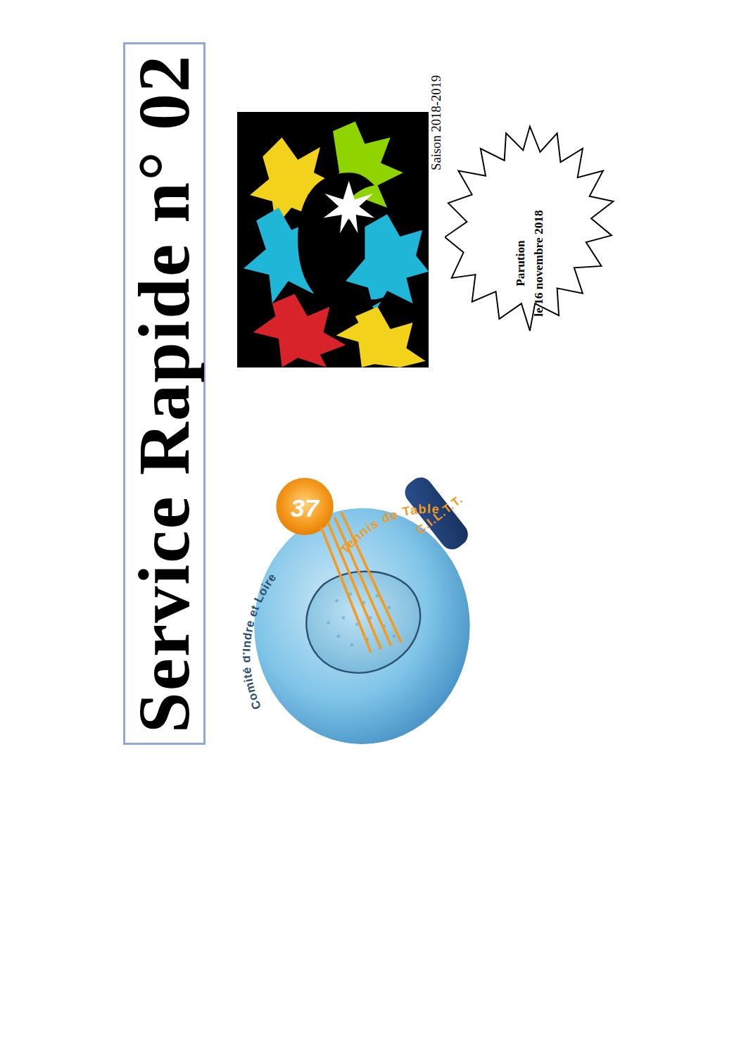Service Rapide n° 02
Saison 2018-2019
Parution
le 16 novembre 2018
37 Tennis de Table C.I.L.T.T. Comité d'Indre et Loire